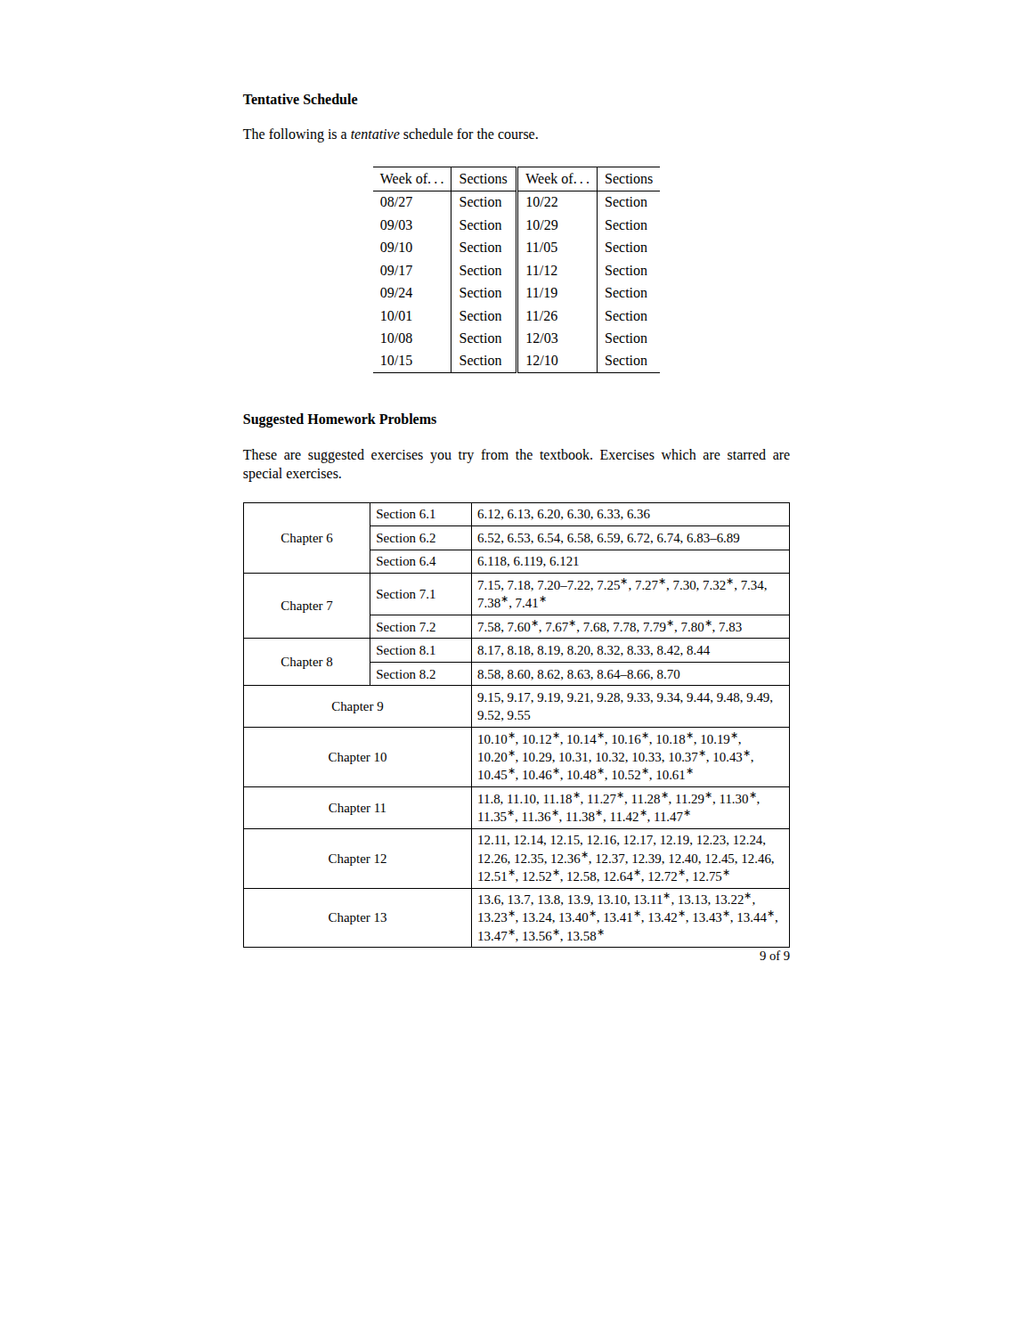Tentative Schedule
The following is a tentative schedule for the course.
| Week of. . . | Sections | Week of. . . | Sections |
| --- | --- | --- | --- |
| 08/27 | Section | 10/22 | Section |
| 09/03 | Section | 10/29 | Section |
| 09/10 | Section | 11/05 | Section |
| 09/17 | Section | 11/12 | Section |
| 09/24 | Section | 11/19 | Section |
| 10/01 | Section | 11/26 | Section |
| 10/08 | Section | 12/03 | Section |
| 10/15 | Section | 12/10 | Section |
Suggested Homework Problems
These are suggested exercises you try from the textbook. Exercises which are starred are special exercises.
| Chapter 6 | Section 6.1 | 6.12, 6.13, 6.20, 6.30, 6.33, 6.36 |
| Section 6.2 | 6.52, 6.53, 6.54, 6.58, 6.59, 6.72, 6.74, 6.83–6.89 |
| Section 6.4 | 6.118, 6.119, 6.121 |
| Chapter 7 | Section 7.1 | 7.15, 7.18, 7.20–7.22, 7.25 ∗ , 7.27 ∗ , 7.30, 7.32 ∗ , 7.34, 7.38 ∗ , 7.41 ∗ |
| Section 7.2 | 7.58, 7.60 ∗ , 7.67 ∗ , 7.68, 7.78, 7.79 ∗ , 7.80 ∗ , 7.83 |
| Chapter 8 | Section 8.1 | 8.17, 8.18, 8.19, 8.20, 8.32, 8.33, 8.42, 8.44 |
| Section 8.2 | 8.58, 8.60, 8.62, 8.63, 8.64–8.66, 8.70 |
| Chapter 9 | 9.15, 9.17, 9.19, 9.21, 9.28, 9.33, 9.34, 9.44, 9.48, 9.49, 9.52, 9.55 |
| Chapter 10 | 10.10 ∗ , 10.12 ∗ , 10.14 ∗ , 10.16 ∗ , 10.18 ∗ , 10.19 ∗ , 10.20 ∗ , 10.29, 10.31, 10.32, 10.33, 10.37 ∗ , 10.43 ∗ , 10.45 ∗ , 10.46 ∗ , 10.48 ∗ , 10.52 ∗ , 10.61 ∗ |
| Chapter 11 | 11.8, 11.10, 11.18 ∗ , 11.27 ∗ , 11.28 ∗ , 11.29 ∗ , 11.30 ∗ , 11.35 ∗ , 11.36 ∗ , 11.38 ∗ , 11.42 ∗ , 11.47 ∗ |
| Chapter 12 | 12.11, 12.14, 12.15, 12.16, 12.17, 12.19, 12.23, 12.24, 12.26, 12.35, 12.36 ∗ , 12.37, 12.39, 12.40, 12.45, 12.46, 12.51 ∗ , 12.52 ∗ , 12.58, 12.64 ∗ , 12.72 ∗ , 12.75 ∗ |
| Chapter 13 | 13.6, 13.7, 13.8, 13.9, 13.10, 13.11 ∗ , 13.13, 13.22 ∗ , 13.23 ∗ , 13.24, 13.40 ∗ , 13.41 ∗ , 13.42 ∗ , 13.43 ∗ , 13.44 ∗ , 13.47 ∗ , 13.56 ∗ , 13.58 ∗ |
9 of 9